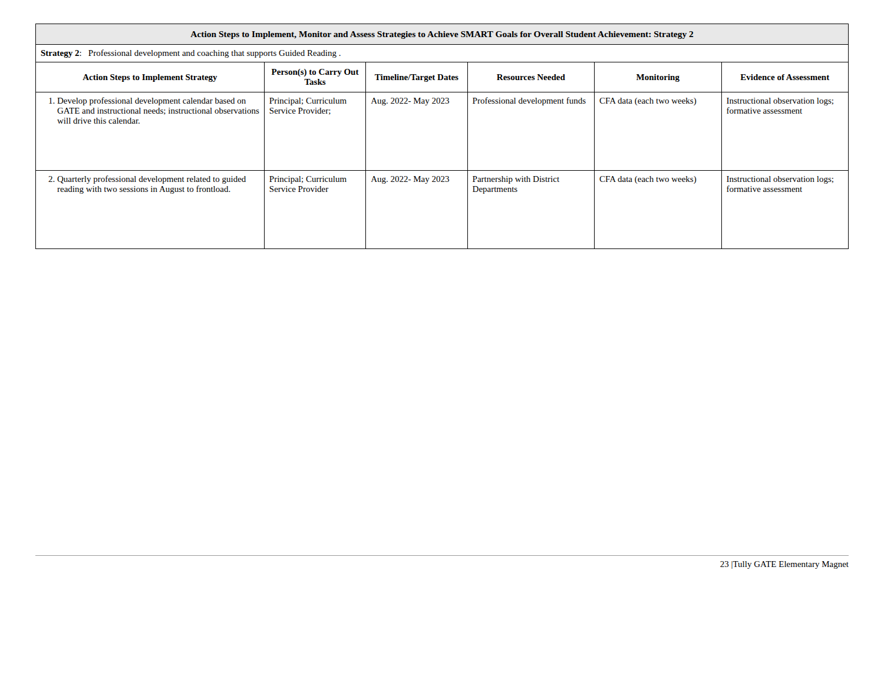| Action Steps to Implement, Monitor and Assess Strategies to Achieve SMART Goals for Overall Student Achievement: Strategy 2 |
| Strategy 2 : Professional development and coaching that supports Guided Reading . |
| Action Steps to Implement Strategy | Person(s) to Carry Out Tasks | Timeline/Target Dates | Resources Needed | Monitoring | Evidence of Assessment |
| Develop professional development calendar based on GATE and instructional needs; instructional observations will drive this calendar. | Principal; Curriculum Service Provider; | Aug. 2022- May 2023 | Professional development funds | CFA data (each two weeks) | Instructional observation logs; formative assessment |
| Quarterly professional development related to guided reading with two sessions in August to frontload. | Principal; Curriculum Service Provider | Aug. 2022- May 2023 | Partnership with District Departments | CFA data (each two weeks) | Instructional observation logs; formative assessment |
23 |Tully GATE Elementary Magnet